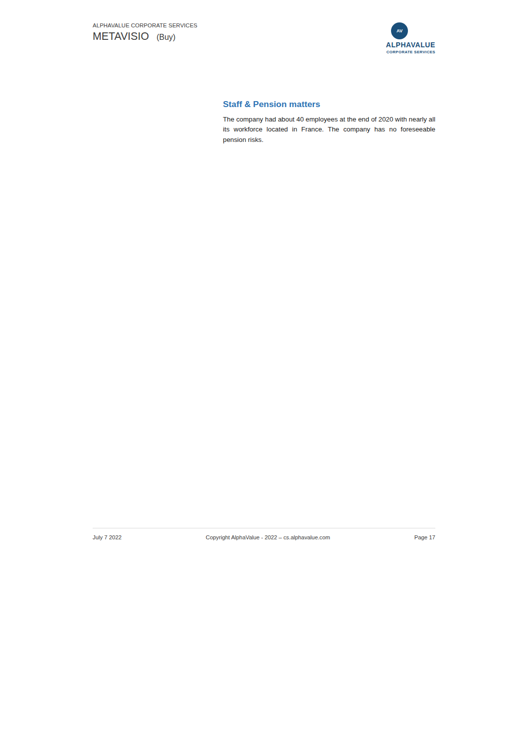ALPHAVALUE CORPORATE SERVICES
METAVISIO (Buy)
AV
ALPHA VALUE
CORPORATE SERVICES
Staff & Pension matters
The company had about 40 employees at the end of 2020 with nearly all its workforce located in France. The company has no foreseeable pension risks.
July 7 2022
Copyright AlphaValue - 2022 – cs.alphavalue.com
Page 17